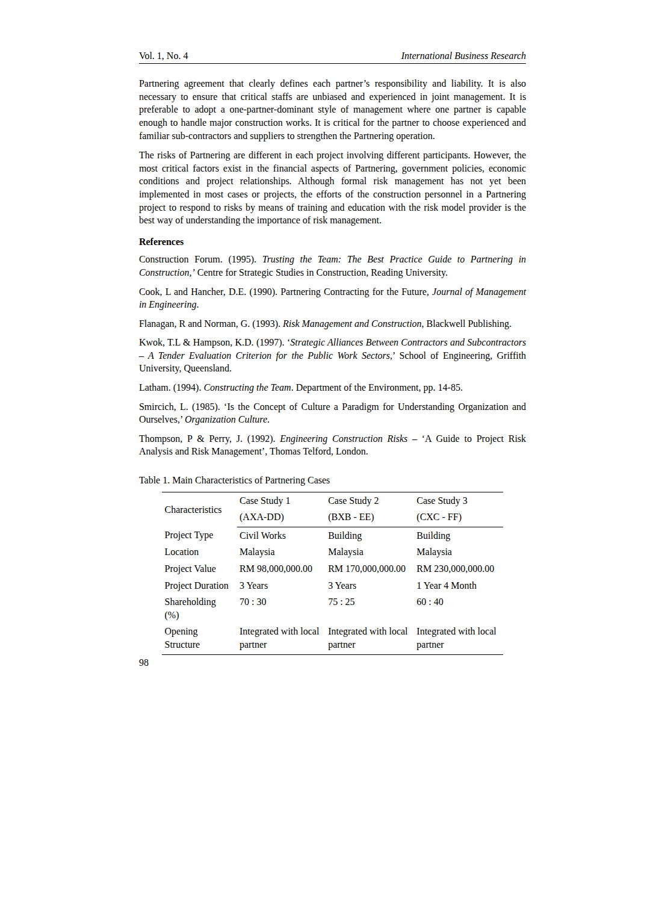Vol. 1, No. 4
International Business Research
Partnering agreement that clearly defines each partner’s responsibility and liability. It is also necessary to ensure that critical staffs are unbiased and experienced in joint management. It is preferable to adopt a one-partner-dominant style of management where one partner is capable enough to handle major construction works. It is critical for the partner to choose experienced and familiar sub-contractors and suppliers to strengthen the Partnering operation.
The risks of Partnering are different in each project involving different participants. However, the most critical factors exist in the financial aspects of Partnering, government policies, economic conditions and project relationships. Although formal risk management has not yet been implemented in most cases or projects, the efforts of the construction personnel in a Partnering project to respond to risks by means of training and education with the risk model provider is the best way of understanding the importance of risk management.
References
Construction Forum. (1995). Trusting the Team: The Best Practice Guide to Partnering in Construction,’ Centre for Strategic Studies in Construction, Reading University.
Cook, L and Hancher, D.E. (1990). Partnering Contracting for the Future, Journal of Management in Engineering.
Flanagan, R and Norman, G. (1993). Risk Management and Construction, Blackwell Publishing.
Kwok, T.L & Hampson, K.D. (1997). ‘Strategic Alliances Between Contractors and Subcontractors – A Tender Evaluation Criterion for the Public Work Sectors,’ School of Engineering, Griffith University, Queensland.
Latham. (1994). Constructing the Team. Department of the Environment, pp. 14-85.
Smircich, L. (1985). ‘Is the Concept of Culture a Paradigm for Understanding Organization and Ourselves,’ Organization Culture.
Thompson, P & Perry, J. (1992). Engineering Construction Risks – ‘A Guide to Project Risk Analysis and Risk Management’, Thomas Telford, London.
Table 1. Main Characteristics of Partnering Cases
| Characteristics | Case Study 1 | Case Study 2 | Case Study 3 |
| --- | --- | --- | --- |
| (AXA-DD) | (BXB - EE) | (CXC - FF) |
| Project Type | Civil Works | Building | Building |
| Location | Malaysia | Malaysia | Malaysia |
| Project Value | RM 98,000,000.00 | RM 170,000,000.00 | RM 230,000,000.00 |
| Project Duration | 3 Years | 3 Years | 1 Year 4 Month |
| Shareholding (%) | 70 : 30 | 75 : 25 | 60 : 40 |
| Opening Structure | Integrated with local partner | Integrated with local partner | Integrated with local partner |
98